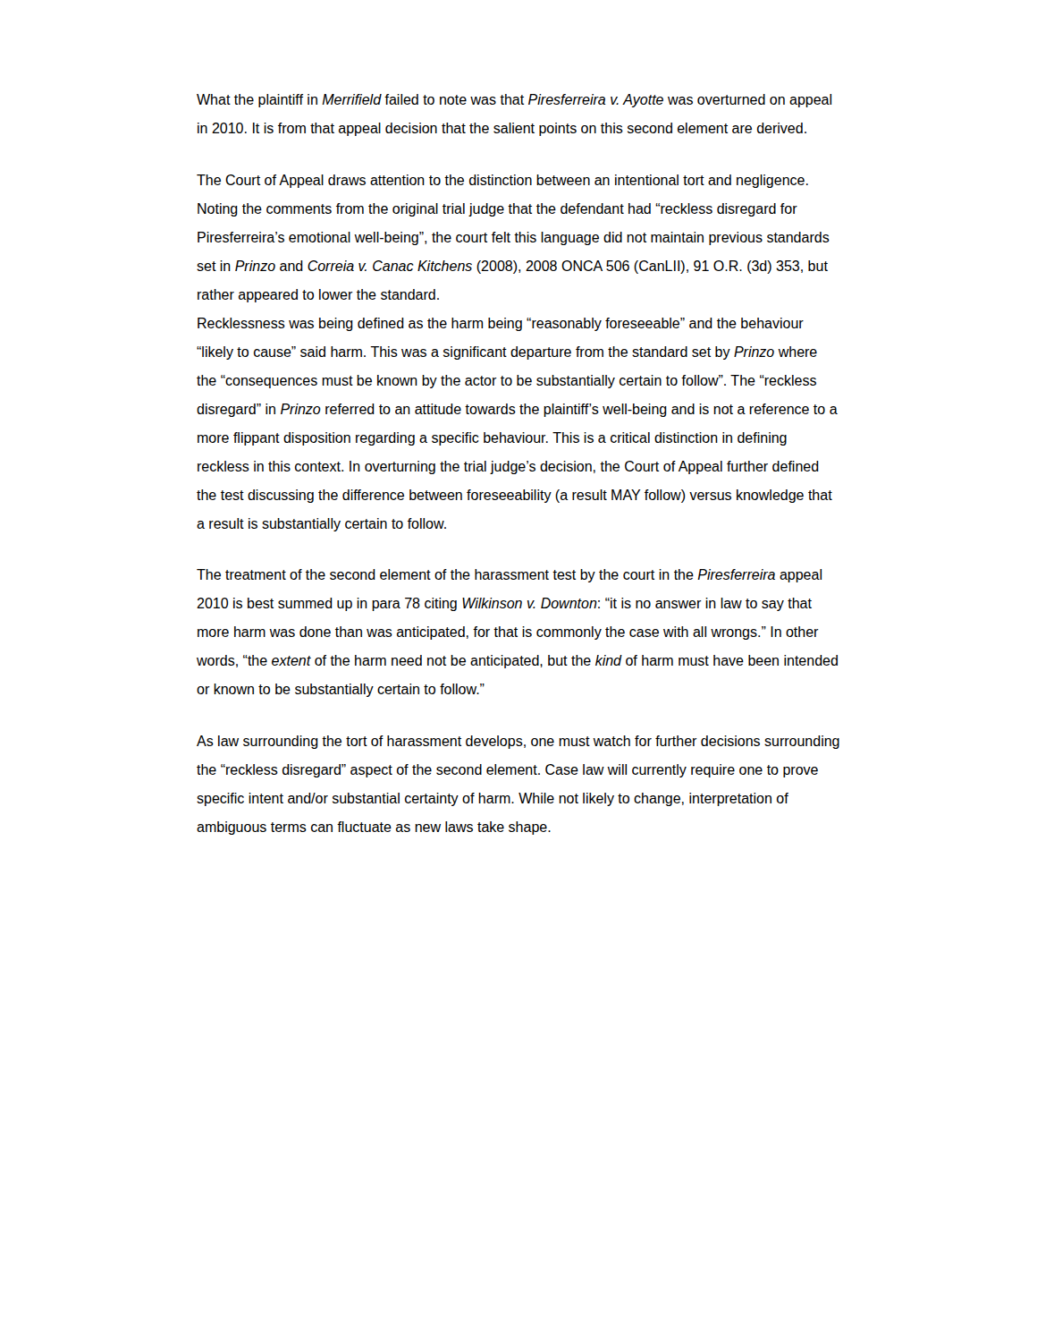What the plaintiff in Merrifield failed to note was that Piresferreira v. Ayotte was overturned on appeal in 2010. It is from that appeal decision that the salient points on this second element are derived.
The Court of Appeal draws attention to the distinction between an intentional tort and negligence. Noting the comments from the original trial judge that the defendant had “reckless disregard for Piresferreira’s emotional well-being”, the court felt this language did not maintain previous standards set in Prinzo and Correia v. Canac Kitchens (2008), 2008 ONCA 506 (CanLII), 91 O.R. (3d) 353, but rather appeared to lower the standard.
Recklessness was being defined as the harm being “reasonably foreseeable” and the behaviour “likely to cause” said harm. This was a significant departure from the standard set by Prinzo where the “consequences must be known by the actor to be substantially certain to follow”. The “reckless disregard” in Prinzo referred to an attitude towards the plaintiff’s well-being and is not a reference to a more flippant disposition regarding a specific behaviour. This is a critical distinction in defining reckless in this context. In overturning the trial judge’s decision, the Court of Appeal further defined the test discussing the difference between foreseeability (a result MAY follow) versus knowledge that a result is substantially certain to follow.
The treatment of the second element of the harassment test by the court in the Piresferreira appeal 2010 is best summed up in para 78 citing Wilkinson v. Downton: “it is no answer in law to say that more harm was done than was anticipated, for that is commonly the case with all wrongs.” In other words, “the extent of the harm need not be anticipated, but the kind of harm must have been intended or known to be substantially certain to follow.”
As law surrounding the tort of harassment develops, one must watch for further decisions surrounding the “reckless disregard” aspect of the second element. Case law will currently require one to prove specific intent and/or substantial certainty of harm. While not likely to change, interpretation of ambiguous terms can fluctuate as new laws take shape.